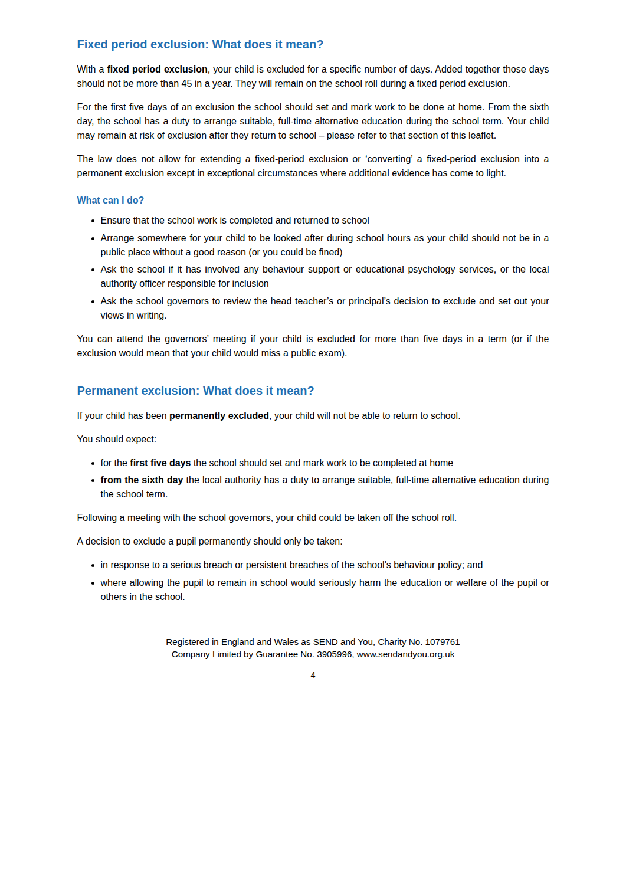Fixed period exclusion: What does it mean?
With a fixed period exclusion, your child is excluded for a specific number of days. Added together those days should not be more than 45 in a year. They will remain on the school roll during a fixed period exclusion.
For the first five days of an exclusion the school should set and mark work to be done at home. From the sixth day, the school has a duty to arrange suitable, full-time alternative education during the school term. Your child may remain at risk of exclusion after they return to school – please refer to that section of this leaflet.
The law does not allow for extending a fixed-period exclusion or ‘converting’ a fixed-period exclusion into a permanent exclusion except in exceptional circumstances where additional evidence has come to light.
What can I do?
Ensure that the school work is completed and returned to school
Arrange somewhere for your child to be looked after during school hours as your child should not be in a public place without a good reason (or you could be fined)
Ask the school if it has involved any behaviour support or educational psychology services, or the local authority officer responsible for inclusion
Ask the school governors to review the head teacher’s or principal’s decision to exclude and set out your views in writing.
You can attend the governors’ meeting if your child is excluded for more than five days in a term (or if the exclusion would mean that your child would miss a public exam).
Permanent exclusion: What does it mean?
If your child has been permanently excluded, your child will not be able to return to school.
You should expect:
for the first five days the school should set and mark work to be completed at home
from the sixth day the local authority has a duty to arrange suitable, full-time alternative education during the school term.
Following a meeting with the school governors, your child could be taken off the school roll.
A decision to exclude a pupil permanently should only be taken:
in response to a serious breach or persistent breaches of the school's behaviour policy; and
where allowing the pupil to remain in school would seriously harm the education or welfare of the pupil or others in the school.
Registered in England and Wales as SEND and You, Charity No. 1079761
Company Limited by Guarantee No. 3905996, www.sendandyou.org.uk
4